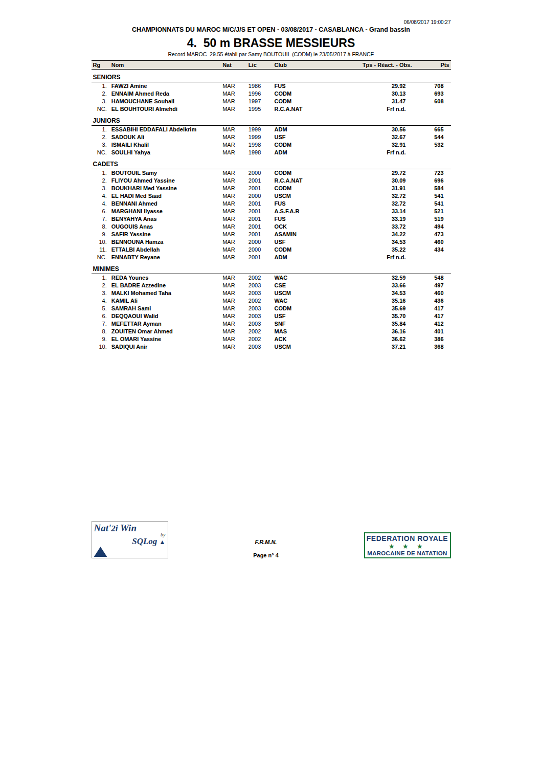06/08/2017 19:00:27
CHAMPIONNATS DU MAROC M/C/J/S ET OPEN - 03/08/2017 - CASABLANCA - Grand bassin
4. 50 m BRASSE MESSIEURS
Record MAROC 29.55 établi par Samy BOUTOUIL (CODM) le 23/05/2017 à FRANCE
| Rg | Nom | Nat | Lic | Club | Tps - Réact. - Obs. | Pts |
| --- | --- | --- | --- | --- | --- | --- |
| SENIORS |
| 1. | FAWZI Amine | MAR | 1986 | FUS | 29.92 | 708 |
| 2. | ENNAIM Ahmed Reda | MAR | 1996 | CODM | 30.13 | 693 |
| 3. | HAMOUCHANE Souhail | MAR | 1997 | CODM | 31.47 | 608 |
| NC. | EL BOUHTOURI Almehdi | MAR | 1995 | R.C.A.NAT | Frf n.d. | |
| JUNIORS |
| 1. | ESSABIHI EDDAFALI Abdelkrim | MAR | 1999 | ADM | 30.56 | 665 |
| 2. | SADOUK Ali | MAR | 1999 | USF | 32.67 | 544 |
| 3. | ISMAILI Khalil | MAR | 1998 | CODM | 32.91 | 532 |
| NC. | SOULHI Yahya | MAR | 1998 | ADM | Frf n.d. | |
| CADETS |
| 1. | BOUTOUIL Samy | MAR | 2000 | CODM | 29.72 | 723 |
| 2. | FLIYOU Ahmed Yassine | MAR | 2001 | R.C.A.NAT | 30.09 | 696 |
| 3. | BOUKHARI Med Yassine | MAR | 2001 | CODM | 31.91 | 584 |
| 4. | EL HADI Med Saad | MAR | 2000 | USCM | 32.72 | 541 |
| 4. | BENNANI Ahmed | MAR | 2001 | FUS | 32.72 | 541 |
| 6. | MARGHANI Ilyasse | MAR | 2001 | A.S.F.A.R | 33.14 | 521 |
| 7. | BENYAHYA Anas | MAR | 2001 | FUS | 33.19 | 519 |
| 8. | OUGOUIS Anas | MAR | 2001 | OCK | 33.72 | 494 |
| 9. | SAFIR Yassine | MAR | 2001 | ASAMIN | 34.22 | 473 |
| 10. | BENNOUNA Hamza | MAR | 2000 | USF | 34.53 | 460 |
| 11. | ETTALBI Abdellah | MAR | 2000 | CODM | 35.22 | 434 |
| NC. | ENNABTY Reyane | MAR | 2001 | ADM | Frf n.d. | |
| MINIMES |
| 1. | REDA Younes | MAR | 2002 | WAC | 32.59 | 548 |
| 2. | EL BADRE Azzedine | MAR | 2003 | CSE | 33.66 | 497 |
| 3. | MALKI Mohamed Taha | MAR | 2003 | USCM | 34.53 | 460 |
| 4. | KAMIL Ali | MAR | 2002 | WAC | 35.16 | 436 |
| 5. | SAMRAH Sami | MAR | 2003 | CODM | 35.69 | 417 |
| 6. | DEQQAOUI Walid | MAR | 2003 | USF | 35.70 | 417 |
| 7. | MEFETTAR Ayman | MAR | 2003 | SNF | 35.84 | 412 |
| 8. | ZOUITEN Omar Ahmed | MAR | 2002 | MAS | 36.16 | 401 |
| 9. | EL OMARI Yassine | MAR | 2002 | ACK | 36.62 | 386 |
| 10. | SADIQUI Anir | MAR | 2003 | USCM | 37.21 | 368 |
Nat'2i Win
by
SQLog ▲
F.R.M.N.
Page n° 4
FEDERATION ROYALE
★ ★ ★
MAROCAINE DE NATATION